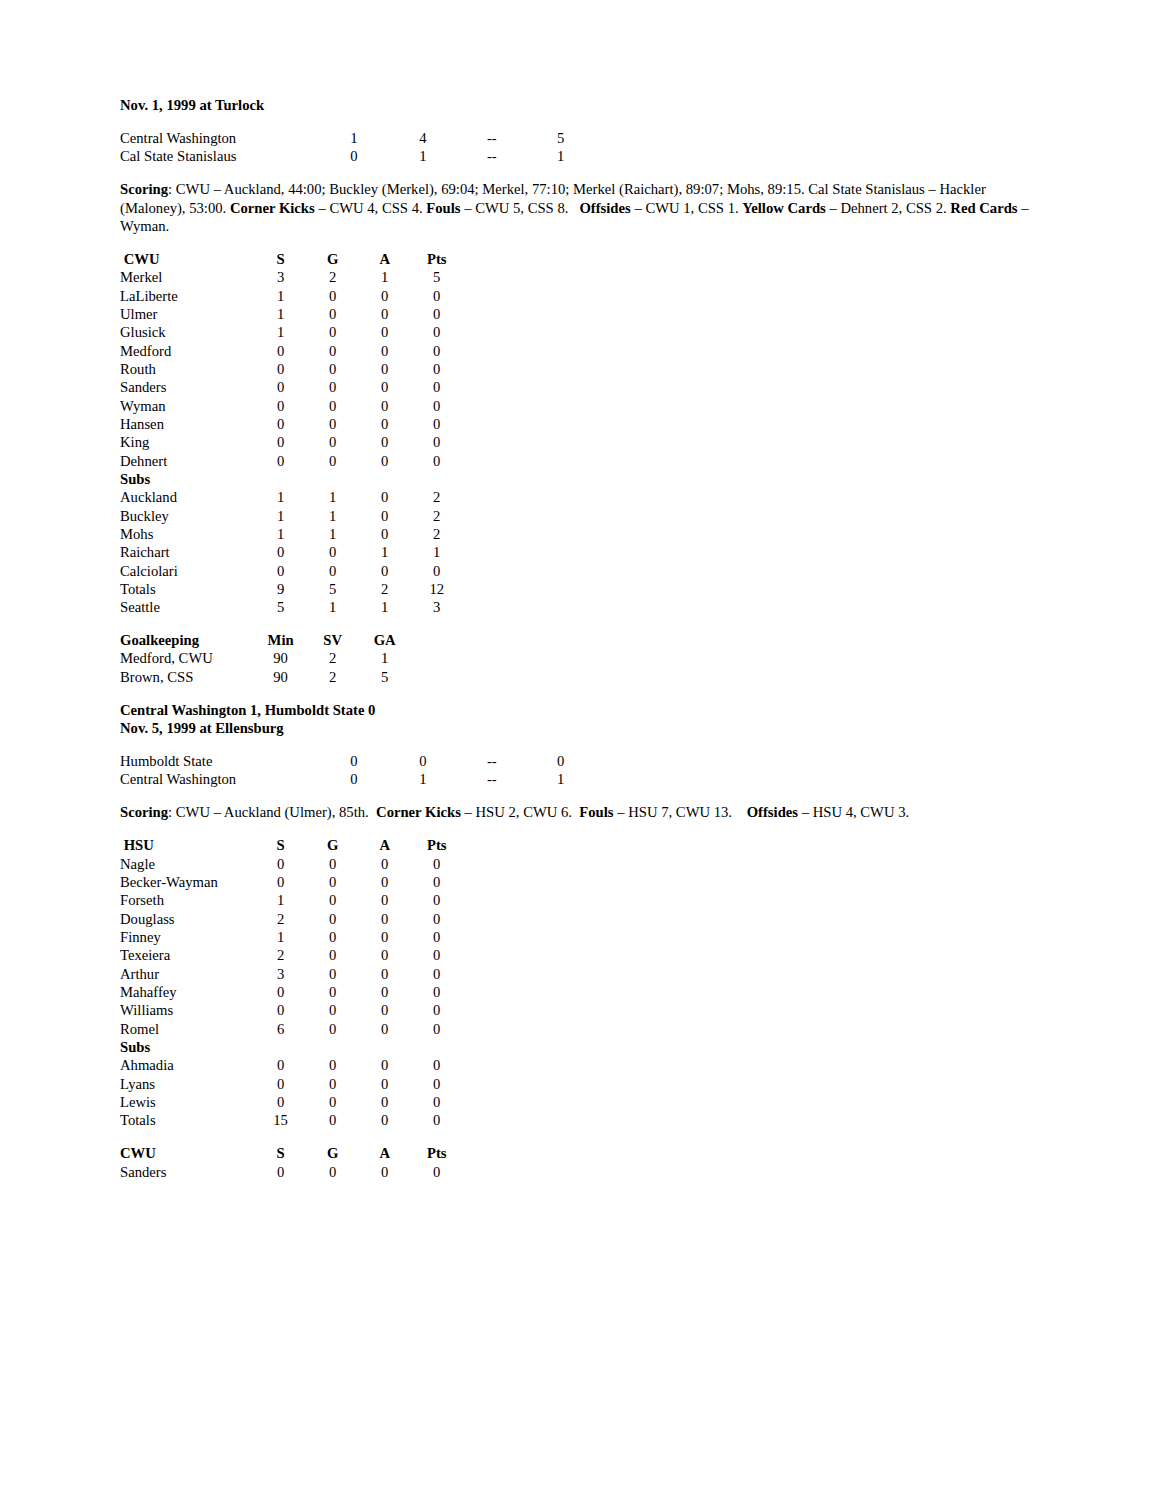Nov. 1, 1999 at Turlock
| Central Washington | 1 | 4 | -- | 5 |
| Cal State Stanislaus | 0 | 1 | -- | 1 |
Scoring: CWU – Auckland, 44:00; Buckley (Merkel), 69:04; Merkel, 77:10; Merkel (Raichart), 89:07; Mohs, 89:15. Cal State Stanislaus – Hackler (Maloney), 53:00. Corner Kicks – CWU 4, CSS 4. Fouls – CWU 5, CSS 8. Offsides – CWU 1, CSS 1. Yellow Cards – Dehnert 2, CSS 2. Red Cards – Wyman.
| CWU | S | G | A | Pts |
| --- | --- | --- | --- | --- |
| Merkel | 3 | 2 | 1 | 5 |
| LaLiberte | 1 | 0 | 0 | 0 |
| Ulmer | 1 | 0 | 0 | 0 |
| Glusick | 1 | 0 | 0 | 0 |
| Medford | 0 | 0 | 0 | 0 |
| Routh | 0 | 0 | 0 | 0 |
| Sanders | 0 | 0 | 0 | 0 |
| Wyman | 0 | 0 | 0 | 0 |
| Hansen | 0 | 0 | 0 | 0 |
| King | 0 | 0 | 0 | 0 |
| Dehnert | 0 | 0 | 0 | 0 |
| Subs | | | | |
| Auckland | 1 | 1 | 0 | 2 |
| Buckley | 1 | 1 | 0 | 2 |
| Mohs | 1 | 1 | 0 | 2 |
| Raichart | 0 | 0 | 1 | 1 |
| Calciolari | 0 | 0 | 0 | 0 |
| Totals | 9 | 5 | 2 | 12 |
| Seattle | 5 | 1 | 1 | 3 |
| Goalkeeping | Min | SV | GA |
| --- | --- | --- | --- |
| Medford, CWU | 90 | 2 | 1 |
| Brown, CSS | 90 | 2 | 5 |
Central Washington 1, Humboldt State 0
Nov. 5, 1999 at Ellensburg
| Humboldt State | 0 | 0 | -- | 0 |
| Central Washington | 0 | 1 | -- | 1 |
Scoring: CWU – Auckland (Ulmer), 85th. Corner Kicks – HSU 2, CWU 6. Fouls – HSU 7, CWU 13. Offsides – HSU 4, CWU 3.
| HSU | S | G | A | Pts |
| --- | --- | --- | --- | --- |
| Nagle | 0 | 0 | 0 | 0 |
| Becker-Wayman | 0 | 0 | 0 | 0 |
| Forseth | 1 | 0 | 0 | 0 |
| Douglass | 2 | 0 | 0 | 0 |
| Finney | 1 | 0 | 0 | 0 |
| Texeiera | 2 | 0 | 0 | 0 |
| Arthur | 3 | 0 | 0 | 0 |
| Mahaffey | 0 | 0 | 0 | 0 |
| Williams | 0 | 0 | 0 | 0 |
| Romel | 6 | 0 | 0 | 0 |
| Subs | | | | |
| Ahmadia | 0 | 0 | 0 | 0 |
| Lyans | 0 | 0 | 0 | 0 |
| Lewis | 0 | 0 | 0 | 0 |
| Totals | 15 | 0 | 0 | 0 |
| CWU | S | G | A | Pts |
| --- | --- | --- | --- | --- |
| Sanders | 0 | 0 | 0 | 0 |